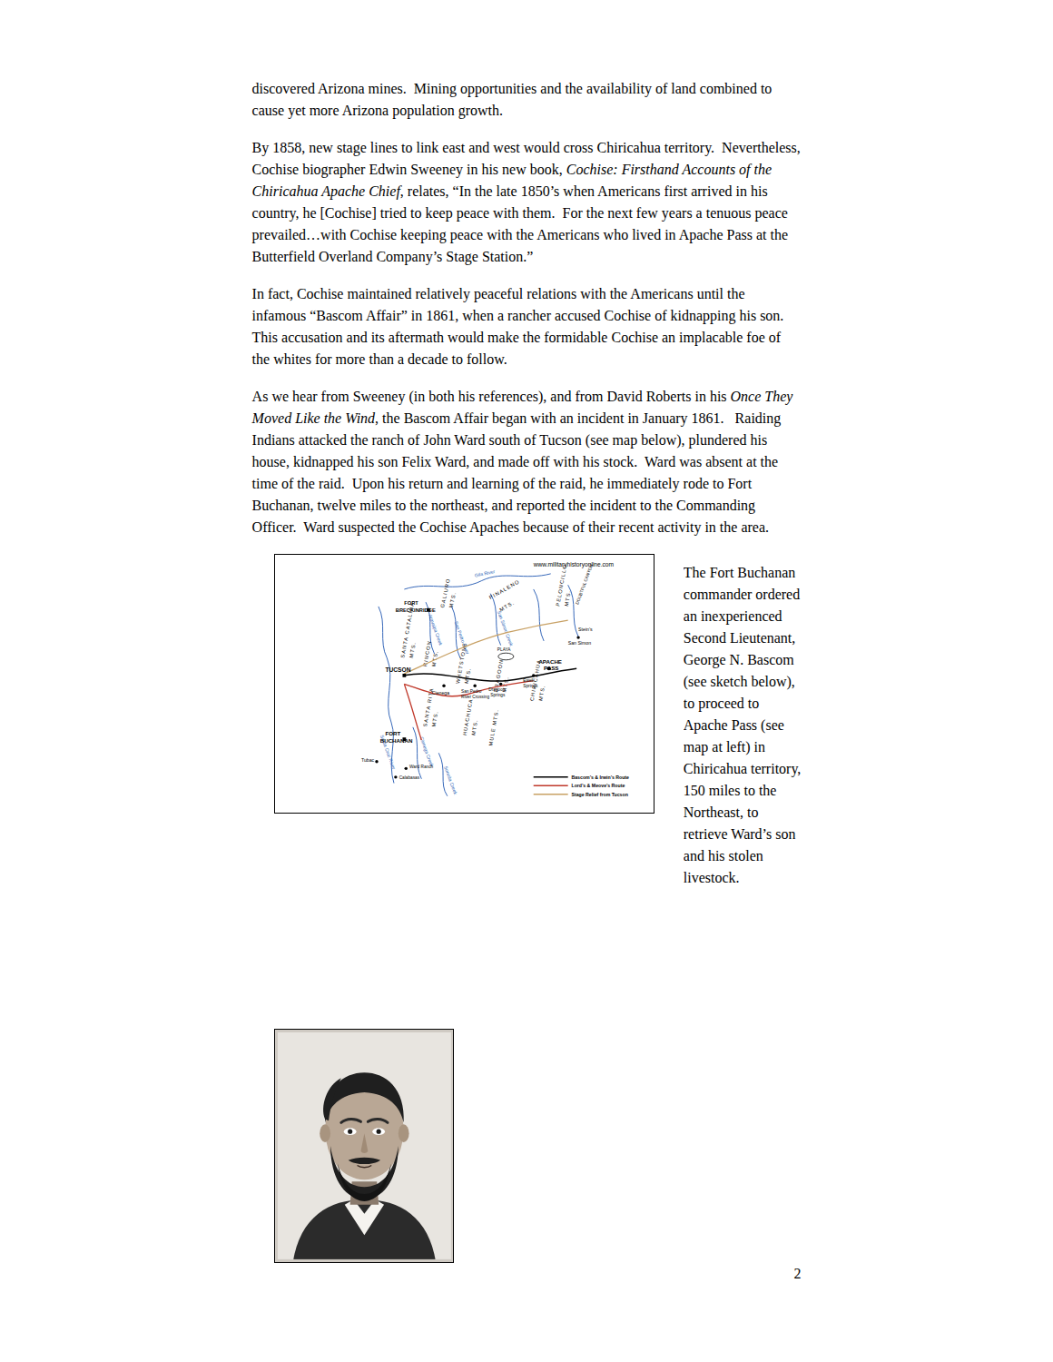discovered Arizona mines. Mining opportunities and the availability of land combined to cause yet more Arizona population growth.
By 1858, new stage lines to link east and west would cross Chiricahua territory. Nevertheless, Cochise biographer Edwin Sweeney in his new book, Cochise: Firsthand Accounts of the Chiricahua Apache Chief, relates, “In the late 1850’s when Americans first arrived in his country, he [Cochise] tried to keep peace with them. For the next few years a tenuous peace prevailed…with Cochise keeping peace with the Americans who lived in Apache Pass at the Butterfield Overland Company’s Stage Station.”
In fact, Cochise maintained relatively peaceful relations with the Americans until the infamous “Bascom Affair” in 1861, when a rancher accused Cochise of kidnapping his son. This accusation and its aftermath would make the formidable Cochise an implacable foe of the whites for more than a decade to follow.
As we hear from Sweeney (in both his references), and from David Roberts in his Once They Moved Like the Wind, the Bascom Affair began with an incident in January 1861. Raiding Indians attacked the ranch of John Ward south of Tucson (see map below), plundered his house, kidnapped his son Felix Ward, and made off with his stock. Ward was absent at the time of the raid. Upon his return and learning of the raid, he immediately rode to Fort Buchanan, twelve miles to the northeast, and reported the incident to the Commanding Officer. Ward suspected the Cochise Apaches because of their recent activity in the area.
www.militaryhistoryonline.com Gila River Aravaipa Creek San Pedro River San Simon Creek Santa Cruz River Cienega Creek Sonoita Creek GALIURO MTS. PINALENO MTS. PELONCILLO MTS. SANTA CATALINA MTS. RINCON MTS. WHETSTONE MTS. DRAGOON MTS. CHIRICAHUA MTS. SANTA RITA MTS. HUACHUCA MTS. MULE MTS. FORT BRECKINRIDGE TUCSON Cienega San Pedro River Crossing Dragoon Springs PLAYA Ewell Springs APACHE PASS San Simon Stein’s DOUBTFUL CANYON FORT BUCHANAN Tubac Ward Ranch Calabasas Bascom’s & Irwin’s Route Lord’s & Meove’s Route Stage Relief from Tucson
The Fort Buchanan commander ordered an inexperienced Second Lieutenant, George N. Bascom (see sketch below), to proceed to Apache Pass (see map at left) in Chiricahua territory, 150 miles to the Northeast, to retrieve Ward’s son and his stolen livestock.
2